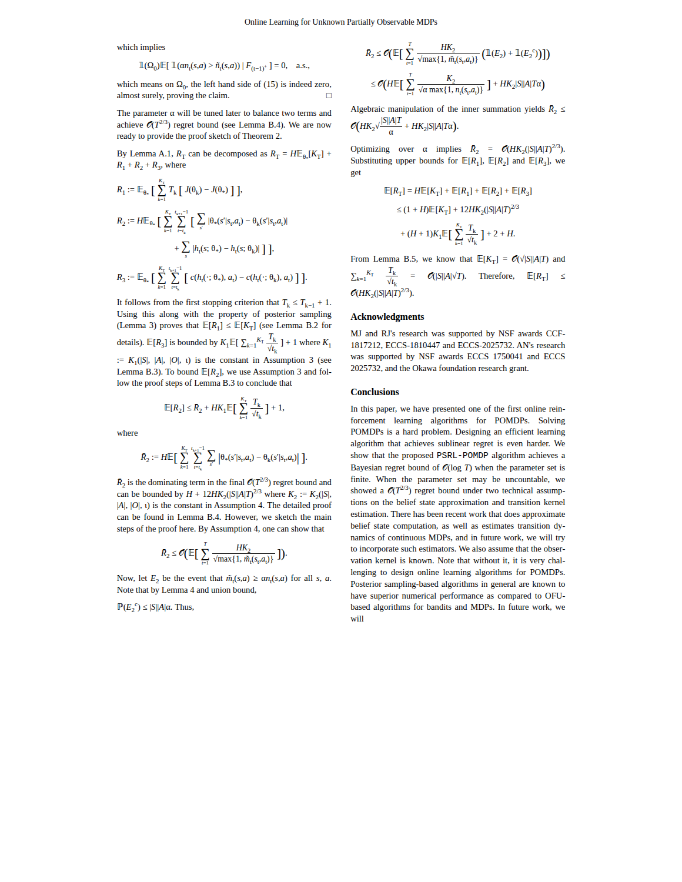Online Learning for Unknown Partially Observable MDPs
which implies
𝟙(Ω0)𝔼[ 𝟙(αnt(s,a) > ñt(s,a)) | F(t−1)+ ] = 0, a.s.,
which means on Ω0, the left hand side of (15) is indeed zero, almost surely, proving the claim. □
The parameter α will be tuned later to balance two terms and achieve 𝒪̃(T2/3) regret bound (see Lemma B.4). We are now ready to provide the proof sketch of Theorem 2.
By Lemma A.1, RT can be decomposed as RT = H𝔼θ*[KT] + R1 + R2 + R3, where
R1 := 𝔼θ* [ KT∑k=1 Tk [ J(θk) − J(θ*) ] ],
R2 := H𝔼θ* [ KT∑k=1 tk+1−1∑t=tk [ ∑s′ |θ*(s′|st,at) − θk(s′|st,at)|
+ ∑s |ht(s; θ*) − ht(s; θk)| ] ],
R3 := 𝔼θ* [ KT∑k=1 tk+1−1∑t=tk [ c(ht(·; θ*), at) − c(ht(·; θk), at) ] ].
It follows from the first stopping criterion that Tk ≤ Tk−1 + 1. Using this along with the property of posterior sampling (Lemma 3) proves that 𝔼[R1] ≤ 𝔼[KT] (see Lemma B.2 for details). 𝔼[R3] is bounded by K1𝔼[ ∑k=1KT Tk√tk ] + 1 where K1 := K1(|S|, |A|, |O|, ι) is the constant in Assumption 3 (see Lemma B.3). To bound 𝔼[R2], we use Assumption 3 and follow the proof steps of Lemma B.3 to conclude that
𝔼[R2] ≤ R̄2 + HK1𝔼[ KT∑k=1 Tk√tk ] + 1,
where
R̄2 := H𝔼[ KT∑k=1 tk+1−1∑t=tk ∑s′ |θ*(s′|st,at) − θk(s′|st,at)| ].
R̄2 is the dominating term in the final 𝒪̃(T2/3) regret bound and can be bounded by H + 12HK2(|S||A|T)2/3 where K2 := K2(|S|, |A|, |O|, ι) is the constant in Assumption 4. The detailed proof can be found in Lemma B.4. However, we sketch the main steps of the proof here. By Assumption 4, one can show that
R̄2 ≤ 𝒪̃(𝔼[ T∑t=1 HK2√max{1, m̃t(st,at)} ]).
Now, let E2 be the event that m̃t(s,a) ≥ αnt(s,a) for all s, a. Note that by Lemma 4 and union bound,
ℙ(E2c) ≤ |S||A|α. Thus,
R̄2 ≤ 𝒪̃(𝔼[ T∑t=1 HK2√max{1, m̃t(st,at)} (𝟙(E2) + 𝟙(E2c))])
≤ 𝒪̃(H𝔼[ T∑t=1 K2√α max{1, nt(st,at)} ] + HK2|S||A|Tα)
Algebraic manipulation of the inner summation yields R̄2 ≤ 𝒪̃(HK2√|S||A|T α + HK2|S||A|Tα).
Optimizing over α implies R̄2 = 𝒪̃(HK2(|S||A|T)2/3). Substituting upper bounds for 𝔼[R1], 𝔼[R2] and 𝔼[R3], we get
𝔼[RT] = H𝔼[KT] + 𝔼[R1] + 𝔼[R2] + 𝔼[R3]
≤ (1 + H)𝔼[KT] + 12HK2(|S||A|T)2/3
+ (H + 1)K1𝔼[ KT∑k=1 Tk√tk ] + 2 + H.
From Lemma B.5, we know that 𝔼[KT] = 𝒪̃(√|S||A|T) and ∑k=1KT Tk√tk = 𝒪̃(|S||A|√T). Therefore, 𝔼[RT] ≤ 𝒪̃(HK2(|S||A|T)2/3).
Acknowledgments
MJ and RJ's research was supported by NSF awards CCF-1817212, ECCS-1810447 and ECCS-2025732. AN's research was supported by NSF awards ECCS 1750041 and ECCS 2025732, and the Okawa foundation research grant.
Conclusions
In this paper, we have presented one of the first online reinforcement learning algorithms for POMDPs. Solving POMDPs is a hard problem. Designing an efficient learning algorithm that achieves sublinear regret is even harder. We show that the proposed PSRL-POMDP algorithm achieves a Bayesian regret bound of 𝒪(log T) when the parameter set is finite. When the parameter set may be uncountable, we showed a 𝒪̃(T2/3) regret bound under two technical assumptions on the belief state approximation and transition kernel estimation. There has been recent work that does approximate belief state computation, as well as estimates transition dynamics of continuous MDPs, and in future work, we will try to incorporate such estimators. We also assume that the observation kernel is known. Note that without it, it is very challenging to design online learning algorithms for POMDPs. Posterior sampling-based algorithms in general are known to have superior numerical performance as compared to OFU-based algorithms for bandits and MDPs. In future work, we will